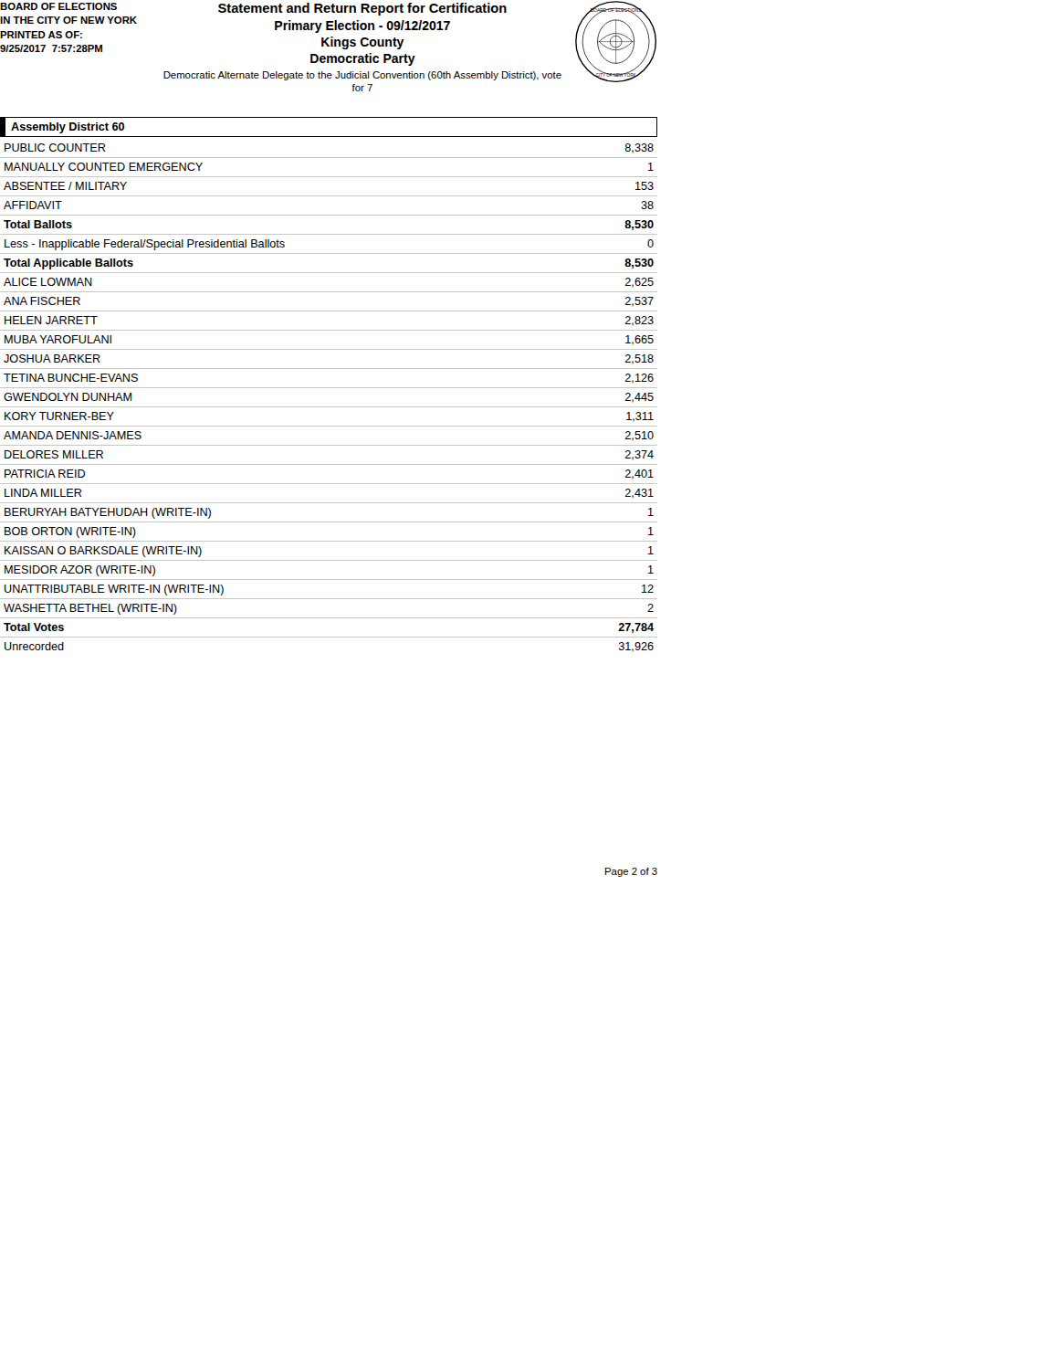BOARD OF ELECTIONS
IN THE CITY OF NEW YORK
PRINTED AS OF:
9/25/2017 7:57:28PM
Statement and Return Report for Certification
Primary Election - 09/12/2017
Kings County
Democratic Party
Democratic Alternate Delegate to the Judicial Convention (60th Assembly District), vote for 7
BOARD OF ELECTIONS CITY OF NEW YORK
Assembly District 60
| PUBLIC COUNTER | 8,338 |
| MANUALLY COUNTED EMERGENCY | 1 |
| ABSENTEE / MILITARY | 153 |
| AFFIDAVIT | 38 |
| Total Ballots | 8,530 |
| Less - Inapplicable Federal/Special Presidential Ballots | 0 |
| Total Applicable Ballots | 8,530 |
| ALICE LOWMAN | 2,625 |
| ANA FISCHER | 2,537 |
| HELEN JARRETT | 2,823 |
| MUBA YAROFULANI | 1,665 |
| JOSHUA BARKER | 2,518 |
| TETINA BUNCHE-EVANS | 2,126 |
| GWENDOLYN DUNHAM | 2,445 |
| KORY TURNER-BEY | 1,311 |
| AMANDA DENNIS-JAMES | 2,510 |
| DELORES MILLER | 2,374 |
| PATRICIA REID | 2,401 |
| LINDA MILLER | 2,431 |
| BERURYAH BATYEHUDAH (WRITE-IN) | 1 |
| BOB ORTON (WRITE-IN) | 1 |
| KAISSAN O BARKSDALE (WRITE-IN) | 1 |
| MESIDOR AZOR (WRITE-IN) | 1 |
| UNATTRIBUTABLE WRITE-IN (WRITE-IN) | 12 |
| WASHETTA BETHEL (WRITE-IN) | 2 |
| Total Votes | 27,784 |
| Unrecorded | 31,926 |
Page 2 of 3